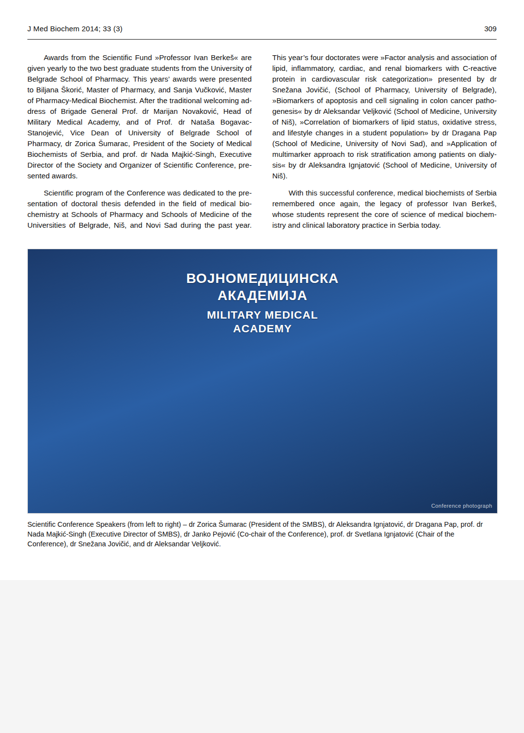J Med Biochem 2014; 33 (3) 309
Awards from the Scientific Fund »Professor Ivan Berkeš« are given yearly to the two best graduate students from the University of Belgrade School of Pharmacy. This years’ awards were presented to Biljana Škorić, Master of Pharmacy, and Sanja Vučković, Master of Pharmacy-Medical Biochemist. After the traditional welcoming address of Brigade General Prof. dr Marijan Novaković, Head of Military Medical Academy, and of Prof. dr Nataša Bogavac-Stanojević, Vice Dean of University of Belgrade School of Pharmacy, dr Zorica Šumarac, President of the Society of Medical Biochemists of Serbia, and prof. dr Nada Majkić-Singh, Executive Director of the Society and Organizer of Scientific Conference, presented awards.
Scientific program of the Conference was dedicated to the presentation of doctoral thesis defended in the field of medical biochemistry at Schools of Pharmacy and Schools of Medicine of the Universities of Belgrade, Niš, and Novi Sad during the past year. This year’s four doctorates were »Factor analysis and association of lipid, inflammatory, cardiac, and renal biomarkers with C-reactive protein in cardiovascular risk categorization» presented by dr Snežana Jovičić, (School of Pharmacy, University of Belgrade), »Biomarkers of apoptosis and cell signaling in colon cancer pathogenesis« by dr Aleksandar Veljković (School of Medicine, University of Niš), »Correlation of biomarkers of lipid status, oxidative stress, and lifestyle changes in a student population» by dr Dragana Pap (School of Medicine, University of Novi Sad), and »Application of multimarker approach to risk stratification among patients on dialysis« by dr Aleksandra Ignjatović (School of Medicine, University of Niš).
With this successful conference, medical biochemists of Serbia remembered once again, the legacy of professor Ivan Berkeš, whose students represent the core of science of medical biochemistry and clinical laboratory practice in Serbia today.
ВОЈНОМЕДИЦИНСКА
АКАДЕМИЈА
MILITARY MEDICAL
ACADEMY
Conference photograph
Scientific Conference Speakers (from left to right) – dr Zorica Šumarac (President of the SMBS), dr Aleksandra Ignjatović, dr Dragana Pap, prof. dr Nada Majkić-Singh (Executive Director of SMBS), dr Janko Pejović (Co-chair of the Conference), prof. dr Svetlana Ignjatović (Chair of the Conference), dr Snežana Jovičić, and dr Aleksandar Veljković.